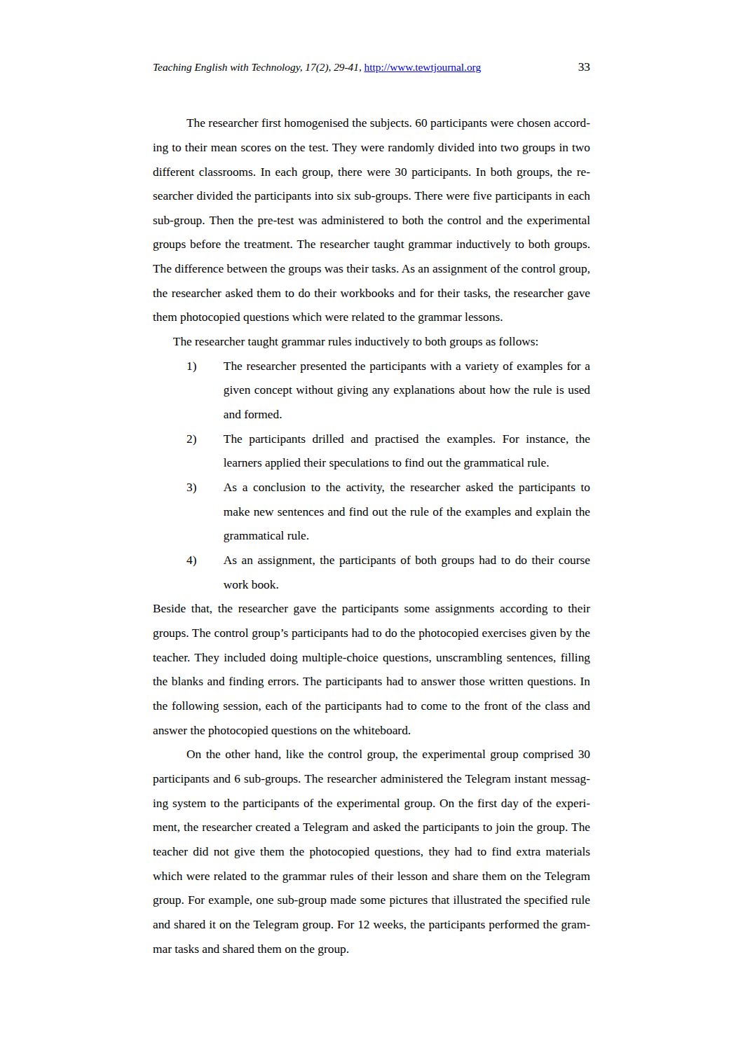Teaching English with Technology, 17(2), 29-41, http://www.tewtjournal.org 33
The researcher first homogenised the subjects. 60 participants were chosen according to their mean scores on the test. They were randomly divided into two groups in two different classrooms. In each group, there were 30 participants. In both groups, the researcher divided the participants into six sub-groups. There were five participants in each sub-group. Then the pre-test was administered to both the control and the experimental groups before the treatment. The researcher taught grammar inductively to both groups. The difference between the groups was their tasks. As an assignment of the control group, the researcher asked them to do their workbooks and for their tasks, the researcher gave them photocopied questions which were related to the grammar lessons.
The researcher taught grammar rules inductively to both groups as follows:
The researcher presented the participants with a variety of examples for a given concept without giving any explanations about how the rule is used and formed.
The participants drilled and practised the examples. For instance, the learners applied their speculations to find out the grammatical rule.
As a conclusion to the activity, the researcher asked the participants to make new sentences and find out the rule of the examples and explain the grammatical rule.
As an assignment, the participants of both groups had to do their course work book.
Beside that, the researcher gave the participants some assignments according to their groups. The control group’s participants had to do the photocopied exercises given by the teacher. They included doing multiple-choice questions, unscrambling sentences, filling the blanks and finding errors. The participants had to answer those written questions. In the following session, each of the participants had to come to the front of the class and answer the photocopied questions on the whiteboard.
On the other hand, like the control group, the experimental group comprised 30 participants and 6 sub-groups. The researcher administered the Telegram instant messaging system to the participants of the experimental group. On the first day of the experiment, the researcher created a Telegram and asked the participants to join the group. The teacher did not give them the photocopied questions, they had to find extra materials which were related to the grammar rules of their lesson and share them on the Telegram group. For example, one sub-group made some pictures that illustrated the specified rule and shared it on the Telegram group. For 12 weeks, the participants performed the grammar tasks and shared them on the group.